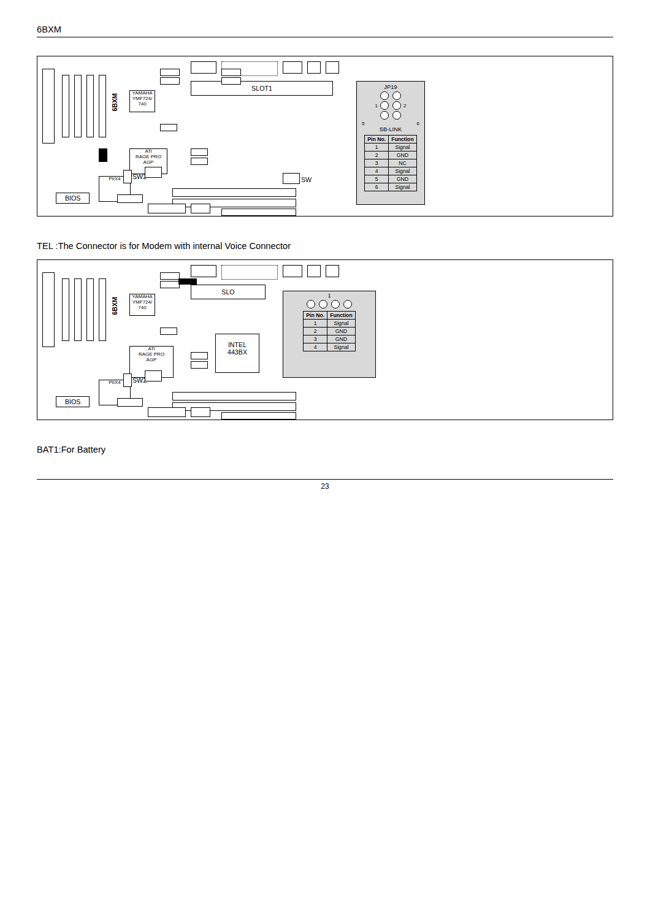6BXM
6BXM
YAMAHA
YMF724/
740
ATi
RAGE PRO
AGP
PIIX4
SLOT1
SW2
SW
BIOS
JP19
1
2
56
SB-LINK
| Pin No. | Function |
| --- | --- |
| 1 | Signal |
| 2 | GND |
| 3 | NC |
| 4 | Signal |
| 5 | GND |
| 6 | Signal |
TEL :The Connector is for Modem with internal Voice Connector
6BXM
YAMAHA
YMF724/
740
ATi
RAGE PRO
AGP
PIIX4
INTEL
443BX
SLO
SW2
BIOS
1
| Pin No. | Function |
| --- | --- |
| 1 | Signal |
| 2 | GND |
| 3 | GND |
| 4 | Signal |
BAT1:For Battery
23